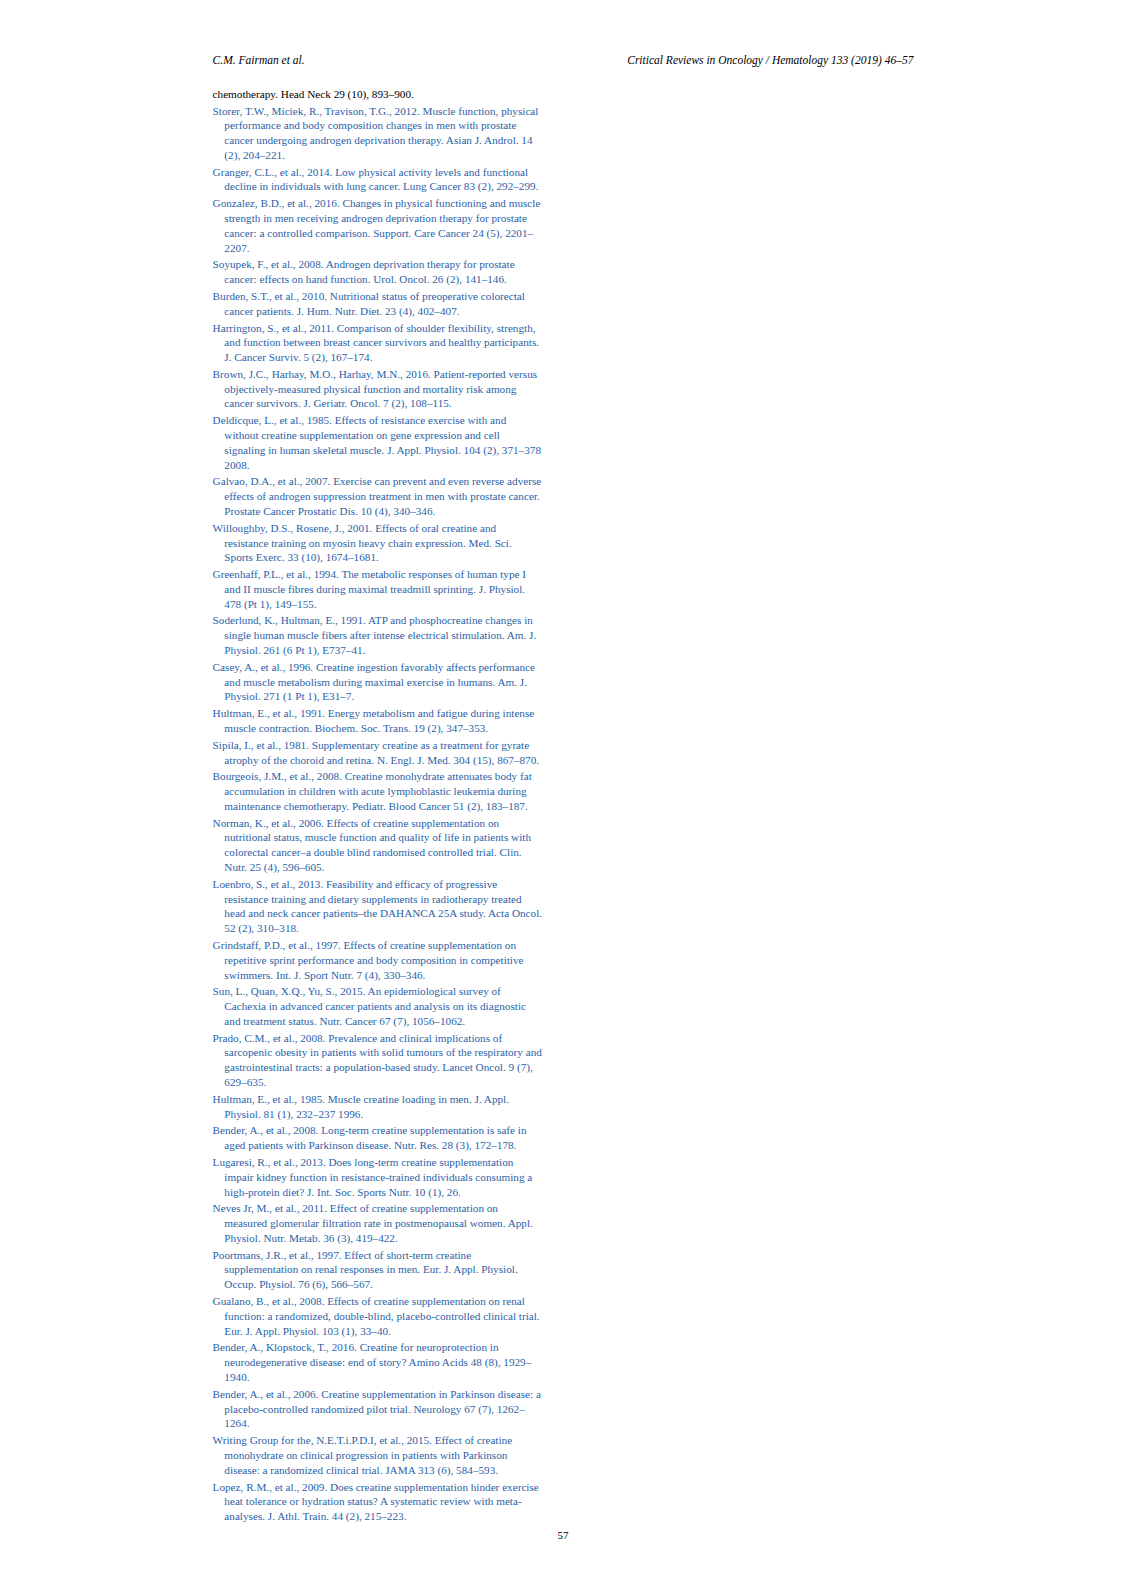C.M. Fairman et al.
Critical Reviews in Oncology / Hematology 133 (2019) 46–57
chemotherapy. Head Neck 29 (10), 893–900.
Storer, T.W., Miciek, R., Travison, T.G., 2012. Muscle function, physical performance and body composition changes in men with prostate cancer undergoing androgen deprivation therapy. Asian J. Androl. 14 (2), 204–221.
Granger, C.L., et al., 2014. Low physical activity levels and functional decline in individuals with lung cancer. Lung Cancer 83 (2), 292–299.
Gonzalez, B.D., et al., 2016. Changes in physical functioning and muscle strength in men receiving androgen deprivation therapy for prostate cancer: a controlled comparison. Support. Care Cancer 24 (5), 2201–2207.
Soyupek, F., et al., 2008. Androgen deprivation therapy for prostate cancer: effects on hand function. Urol. Oncol. 26 (2), 141–146.
Burden, S.T., et al., 2010. Nutritional status of preoperative colorectal cancer patients. J. Hum. Nutr. Diet. 23 (4), 402–407.
Harrington, S., et al., 2011. Comparison of shoulder flexibility, strength, and function between breast cancer survivors and healthy participants. J. Cancer Surviv. 5 (2), 167–174.
Brown, J.C., Harhay, M.O., Harhay, M.N., 2016. Patient-reported versus objectively-measured physical function and mortality risk among cancer survivors. J. Geriatr. Oncol. 7 (2), 108–115.
Deldicque, L., et al., 1985. Effects of resistance exercise with and without creatine supplementation on gene expression and cell signaling in human skeletal muscle. J. Appl. Physiol. 104 (2), 371–378 2008.
Galvao, D.A., et al., 2007. Exercise can prevent and even reverse adverse effects of androgen suppression treatment in men with prostate cancer. Prostate Cancer Prostatic Dis. 10 (4), 340–346.
Willoughby, D.S., Rosene, J., 2001. Effects of oral creatine and resistance training on myosin heavy chain expression. Med. Sci. Sports Exerc. 33 (10), 1674–1681.
Greenhaff, P.L., et al., 1994. The metabolic responses of human type I and II muscle fibres during maximal treadmill sprinting. J. Physiol. 478 (Pt 1), 149–155.
Soderlund, K., Hultman, E., 1991. ATP and phosphocreatine changes in single human muscle fibers after intense electrical stimulation. Am. J. Physiol. 261 (6 Pt 1), E737–41.
Casey, A., et al., 1996. Creatine ingestion favorably affects performance and muscle metabolism during maximal exercise in humans. Am. J. Physiol. 271 (1 Pt 1), E31–7.
Hultman, E., et al., 1991. Energy metabolism and fatigue during intense muscle contraction. Biochem. Soc. Trans. 19 (2), 347–353.
Sipila, I., et al., 1981. Supplementary creatine as a treatment for gyrate atrophy of the choroid and retina. N. Engl. J. Med. 304 (15), 867–870.
Bourgeois, J.M., et al., 2008. Creatine monohydrate attenuates body fat accumulation in children with acute lymphoblastic leukemia during maintenance chemotherapy. Pediatr. Blood Cancer 51 (2), 183–187.
Norman, K., et al., 2006. Effects of creatine supplementation on nutritional status, muscle function and quality of life in patients with colorectal cancer–a double blind randomised controlled trial. Clin. Nutr. 25 (4), 596–605.
Loenbro, S., et al., 2013. Feasibility and efficacy of progressive resistance training and dietary supplements in radiotherapy treated head and neck cancer patients–the DAHANCA 25A study. Acta Oncol. 52 (2), 310–318.
Grindstaff, P.D., et al., 1997. Effects of creatine supplementation on repetitive sprint performance and body composition in competitive swimmers. Int. J. Sport Nutr. 7 (4), 330–346.
Sun, L., Quan, X.Q., Yu, S., 2015. An epidemiological survey of Cachexia in advanced cancer patients and analysis on its diagnostic and treatment status. Nutr. Cancer 67 (7), 1056–1062.
Prado, C.M., et al., 2008. Prevalence and clinical implications of sarcopenic obesity in patients with solid tumours of the respiratory and gastrointestinal tracts: a population-based study. Lancet Oncol. 9 (7), 629–635.
Hultman, E., et al., 1985. Muscle creatine loading in men. J. Appl. Physiol. 81 (1), 232–237 1996.
Bender, A., et al., 2008. Long-term creatine supplementation is safe in aged patients with Parkinson disease. Nutr. Res. 28 (3), 172–178.
Lugaresi, R., et al., 2013. Does long-term creatine supplementation impair kidney function in resistance-trained individuals consuming a high-protein diet? J. Int. Soc. Sports Nutr. 10 (1), 26.
Neves Jr, M., et al., 2011. Effect of creatine supplementation on measured glomerular filtration rate in postmenopausal women. Appl. Physiol. Nutr. Metab. 36 (3), 419–422.
Poortmans, J.R., et al., 1997. Effect of short-term creatine supplementation on renal responses in men. Eur. J. Appl. Physiol. Occup. Physiol. 76 (6), 566–567.
Gualano, B., et al., 2008. Effects of creatine supplementation on renal function: a randomized, double-blind, placebo-controlled clinical trial. Eur. J. Appl. Physiol. 103 (1), 33–40.
Bender, A., Klopstock, T., 2016. Creatine for neuroprotection in neurodegenerative disease: end of story? Amino Acids 48 (8), 1929–1940.
Bender, A., et al., 2006. Creatine supplementation in Parkinson disease: a placebo-controlled randomized pilot trial. Neurology 67 (7), 1262–1264.
Writing Group for the, N.E.T.i.P.D.I, et al., 2015. Effect of creatine monohydrate on clinical progression in patients with Parkinson disease: a randomized clinical trial. JAMA 313 (6), 584–593.
Lopez, R.M., et al., 2009. Does creatine supplementation hinder exercise heat tolerance or hydration status? A systematic review with meta-analyses. J. Athl. Train. 44 (2), 215–223.
57